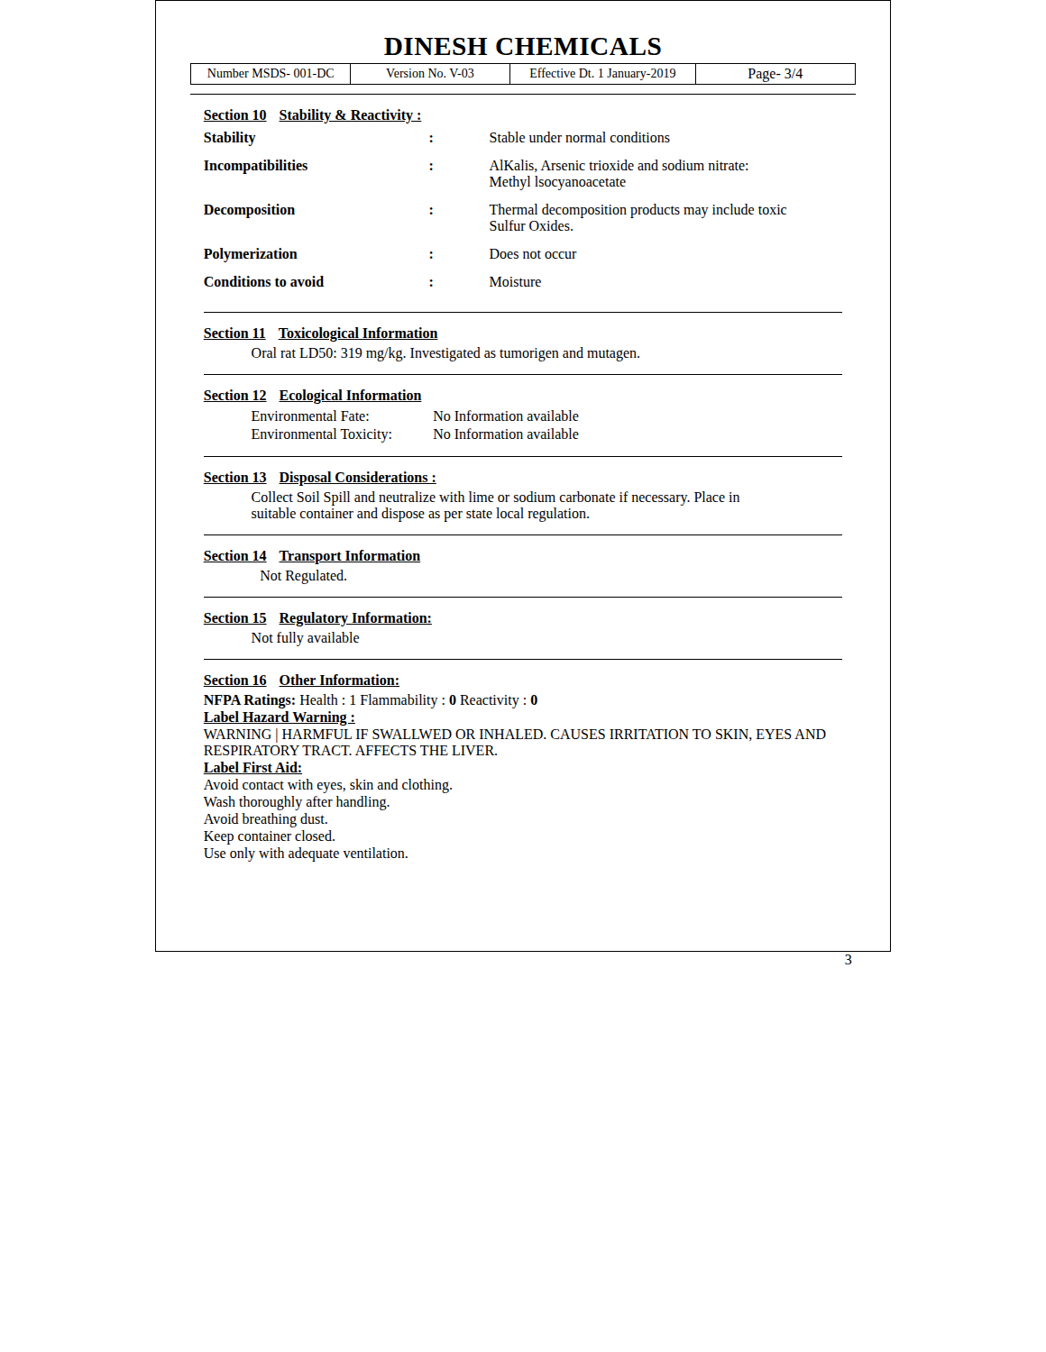DINESH CHEMICALS
| Number MSDS- 001-DC | Version No. V-03 | Effective Dt. 1 January-2019 | Page- 3/4 |
Section 10 Stability & Reactivity :
| Stability | : | Stable under normal conditions |
| Incompatibilities | : | AlKalis, Arsenic trioxide and sodium nitrate: Methyl lsocyanoacetate |
| Decomposition | : | Thermal decomposition products may include toxic Sulfur Oxides. |
| Polymerization | : | Does not occur |
| Conditions to avoid | : | Moisture |
Section 11 Toxicological Information
Oral rat LD50: 319 mg/kg. Investigated as tumorigen and mutagen.
Section 12 Ecological Information
| Environmental Fate: | No Information available |
| Environmental Toxicity: | No Information available |
Section 13 Disposal Considerations :
Collect Soil Spill and neutralize with lime or sodium carbonate if necessary. Place in
suitable container and dispose as per state local regulation.
Section 14 Transport Information
Not Regulated.
Section 15 Regulatory Information:
Not fully available
Section 16 Other Information:
NFPA Ratings: Health : 1 Flammability : 0 Reactivity : 0
Label Hazard Warning :
WARNING | HARMFUL IF SWALLWED OR INHALED. CAUSES IRRITATION TO SKIN, EYES AND
RESPIRATORY TRACT. AFFECTS THE LIVER.
Label First Aid:
Avoid contact with eyes, skin and clothing.
Wash thoroughly after handling.
Avoid breathing dust.
Keep container closed.
Use only with adequate ventilation.
3